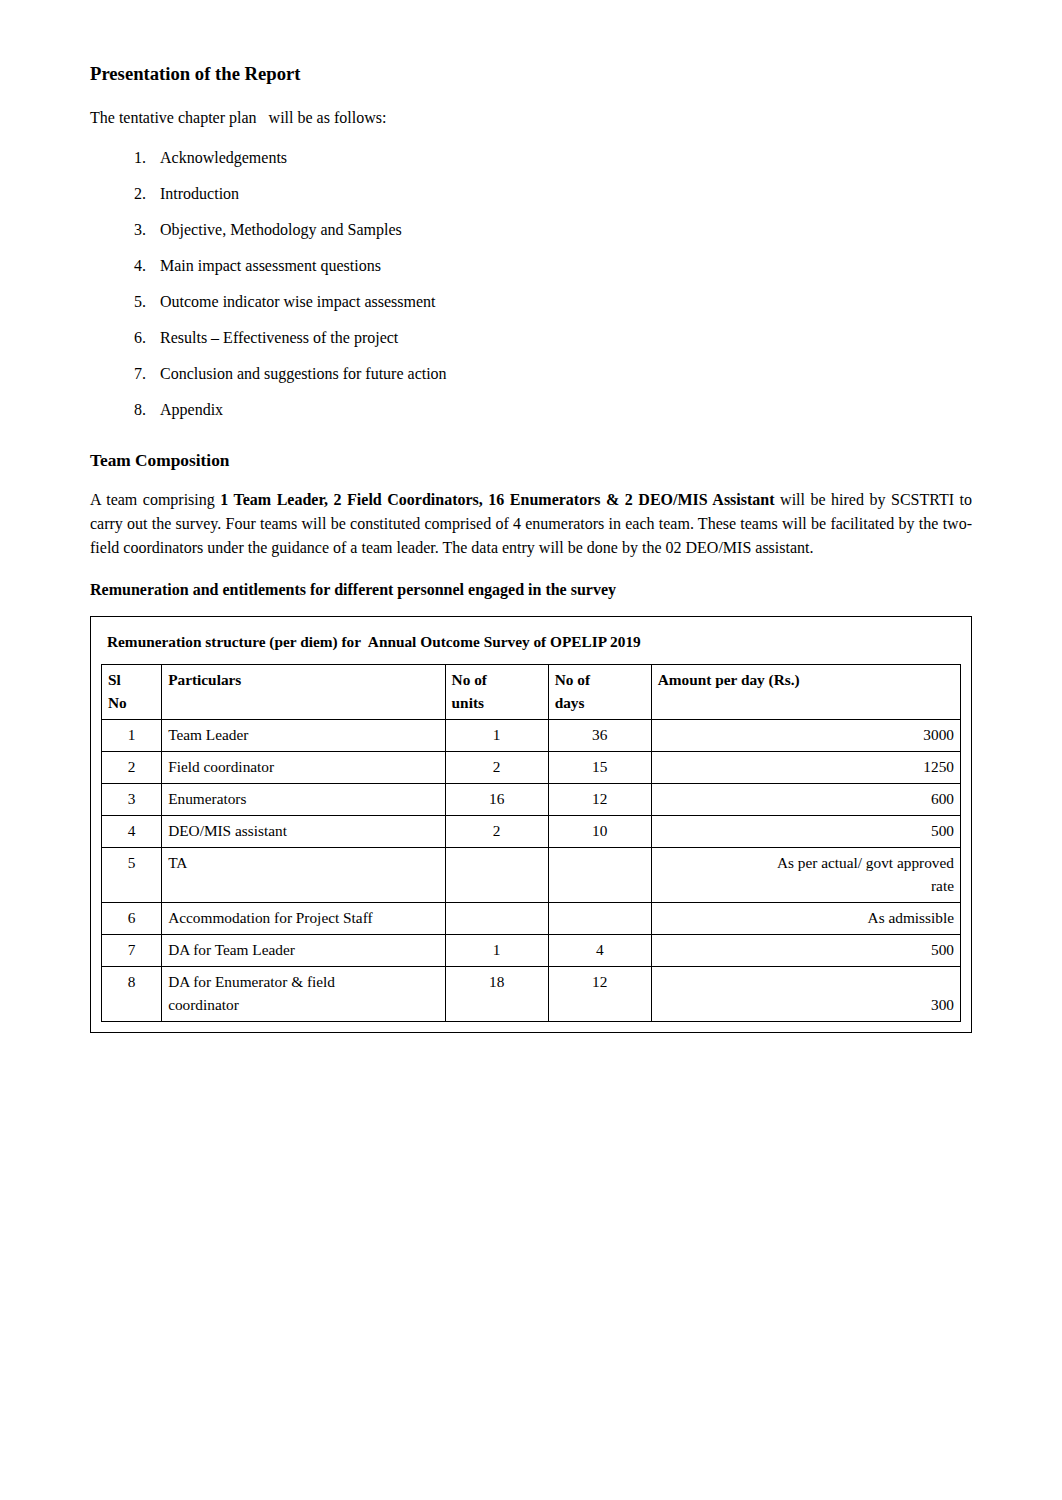Presentation of the Report
The tentative chapter plan will be as follows:
Acknowledgements
Introduction
Objective, Methodology and Samples
Main impact assessment questions
Outcome indicator wise impact assessment
Results – Effectiveness of the project
Conclusion and suggestions for future action
Appendix
Team Composition
A team comprising 1 Team Leader, 2 Field Coordinators, 16 Enumerators & 2 DEO/MIS Assistant will be hired by SCSTRTI to carry out the survey. Four teams will be constituted comprised of 4 enumerators in each team. These teams will be facilitated by the two-field coordinators under the guidance of a team leader. The data entry will be done by the 02 DEO/MIS assistant.
Remuneration and entitlements for different personnel engaged in the survey
Remuneration structure (per diem) for Annual Outcome Survey of OPELIP 2019
| Sl No | Particulars | No of units | No of days | Amount per day (Rs.) |
| --- | --- | --- | --- | --- |
| 1 | Team Leader | 1 | 36 | 3000 |
| 2 | Field coordinator | 2 | 15 | 1250 |
| 3 | Enumerators | 16 | 12 | 600 |
| 4 | DEO/MIS assistant | 2 | 10 | 500 |
| 5 | TA | | | As per actual/ govt approved rate |
| 6 | Accommodation for Project Staff | | | As admissible |
| 7 | DA for Team Leader | 1 | 4 | 500 |
| 8 | DA for Enumerator & field coordinator | 18 | 12 | 300 |